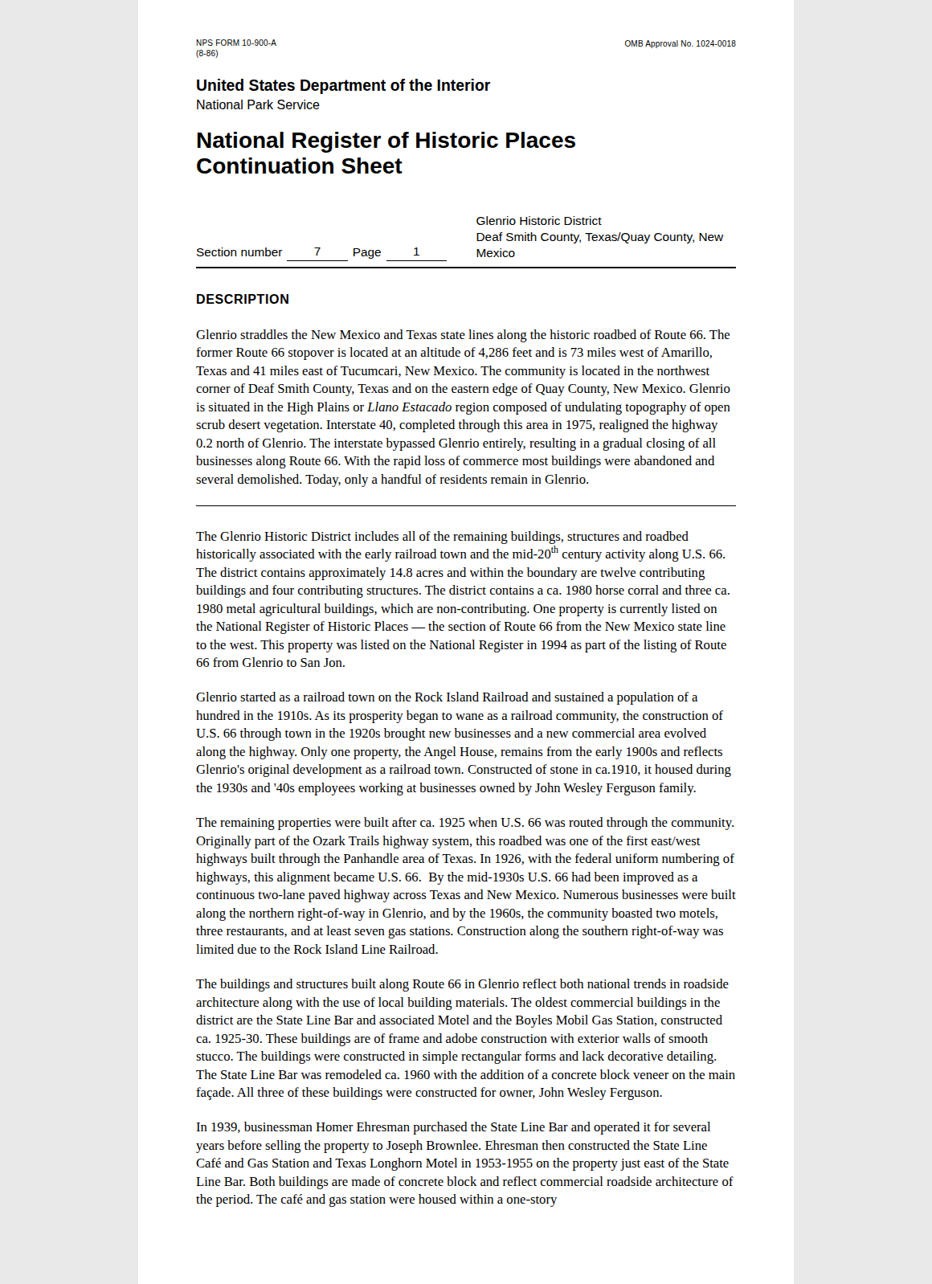NPS FORM 10-900-A
(8-86)
OMB Approval No. 1024-0018
United States Department of the Interior
National Park Service
National Register of Historic Places
Continuation Sheet
Section number 7 Page 1
Glenrio Historic District
Deaf Smith County, Texas/Quay County, New Mexico
DESCRIPTION
Glenrio straddles the New Mexico and Texas state lines along the historic roadbed of Route 66. The former Route 66 stopover is located at an altitude of 4,286 feet and is 73 miles west of Amarillo, Texas and 41 miles east of Tucumcari, New Mexico. The community is located in the northwest corner of Deaf Smith County, Texas and on the eastern edge of Quay County, New Mexico. Glenrio is situated in the High Plains or Llano Estacado region composed of undulating topography of open scrub desert vegetation. Interstate 40, completed through this area in 1975, realigned the highway 0.2 north of Glenrio. The interstate bypassed Glenrio entirely, resulting in a gradual closing of all businesses along Route 66. With the rapid loss of commerce most buildings were abandoned and several demolished. Today, only a handful of residents remain in Glenrio.
The Glenrio Historic District includes all of the remaining buildings, structures and roadbed historically associated with the early railroad town and the mid-20th century activity along U.S. 66. The district contains approximately 14.8 acres and within the boundary are twelve contributing buildings and four contributing structures. The district contains a ca. 1980 horse corral and three ca. 1980 metal agricultural buildings, which are non-contributing. One property is currently listed on the National Register of Historic Places — the section of Route 66 from the New Mexico state line to the west. This property was listed on the National Register in 1994 as part of the listing of Route 66 from Glenrio to San Jon.
Glenrio started as a railroad town on the Rock Island Railroad and sustained a population of a hundred in the 1910s. As its prosperity began to wane as a railroad community, the construction of U.S. 66 through town in the 1920s brought new businesses and a new commercial area evolved along the highway. Only one property, the Angel House, remains from the early 1900s and reflects Glenrio's original development as a railroad town. Constructed of stone in ca.1910, it housed during the 1930s and '40s employees working at businesses owned by John Wesley Ferguson family.
The remaining properties were built after ca. 1925 when U.S. 66 was routed through the community. Originally part of the Ozark Trails highway system, this roadbed was one of the first east/west highways built through the Panhandle area of Texas. In 1926, with the federal uniform numbering of highways, this alignment became U.S. 66. By the mid-1930s U.S. 66 had been improved as a continuous two-lane paved highway across Texas and New Mexico. Numerous businesses were built along the northern right-of-way in Glenrio, and by the 1960s, the community boasted two motels, three restaurants, and at least seven gas stations. Construction along the southern right-of-way was limited due to the Rock Island Line Railroad.
The buildings and structures built along Route 66 in Glenrio reflect both national trends in roadside architecture along with the use of local building materials. The oldest commercial buildings in the district are the State Line Bar and associated Motel and the Boyles Mobil Gas Station, constructed ca. 1925-30. These buildings are of frame and adobe construction with exterior walls of smooth stucco. The buildings were constructed in simple rectangular forms and lack decorative detailing. The State Line Bar was remodeled ca. 1960 with the addition of a concrete block veneer on the main façade. All three of these buildings were constructed for owner, John Wesley Ferguson.
In 1939, businessman Homer Ehresman purchased the State Line Bar and operated it for several years before selling the property to Joseph Brownlee. Ehresman then constructed the State Line Café and Gas Station and Texas Longhorn Motel in 1953-1955 on the property just east of the State Line Bar. Both buildings are made of concrete block and reflect commercial roadside architecture of the period. The café and gas station were housed within a one-story